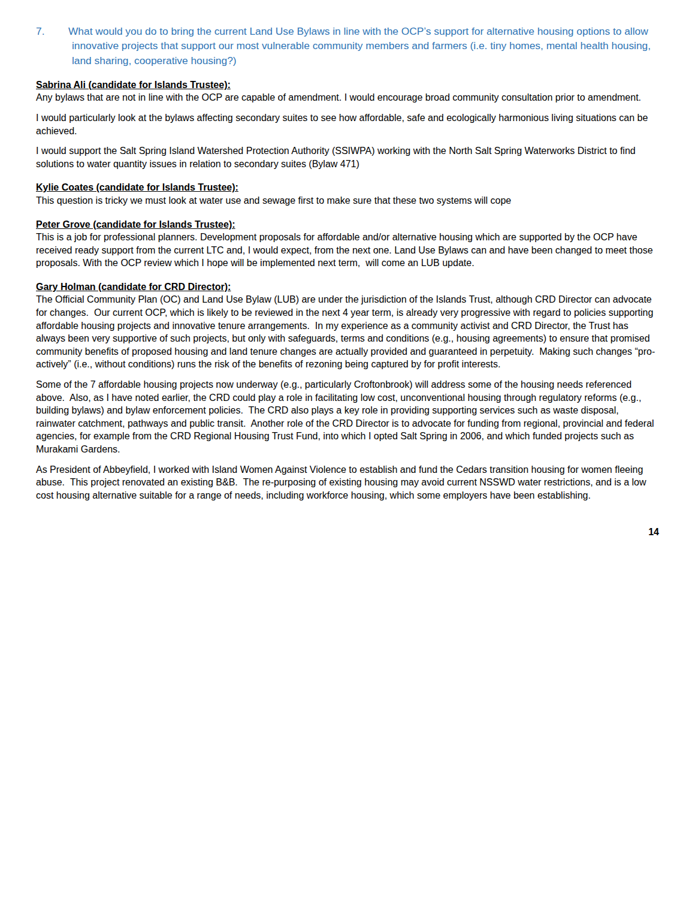7. What would you do to bring the current Land Use Bylaws in line with the OCP’s support for alternative housing options to allow innovative projects that support our most vulnerable community members and farmers (i.e. tiny homes, mental health housing, land sharing, cooperative housing?)
Sabrina Ali (candidate for Islands Trustee):
Any bylaws that are not in line with the OCP are capable of amendment. I would encourage broad community consultation prior to amendment.
I would particularly look at the bylaws affecting secondary suites to see how affordable, safe and ecologically harmonious living situations can be achieved.
I would support the Salt Spring Island Watershed Protection Authority (SSIWPA) working with the North Salt Spring Waterworks District to find solutions to water quantity issues in relation to secondary suites (Bylaw 471)
Kylie Coates (candidate for Islands Trustee):
This question is tricky we must look at water use and sewage first to make sure that these two systems will cope
Peter Grove (candidate for Islands Trustee):
This is a job for professional planners. Development proposals for affordable and/or alternative housing which are supported by the OCP have received ready support from the current LTC and, I would expect, from the next one. Land Use Bylaws can and have been changed to meet those proposals. With the OCP review which I hope will be implemented next term, will come an LUB update.
Gary Holman (candidate for CRD Director):
The Official Community Plan (OC) and Land Use Bylaw (LUB) are under the jurisdiction of the Islands Trust, although CRD Director can advocate for changes. Our current OCP, which is likely to be reviewed in the next 4 year term, is already very progressive with regard to policies supporting affordable housing projects and innovative tenure arrangements. In my experience as a community activist and CRD Director, the Trust has always been very supportive of such projects, but only with safeguards, terms and conditions (e.g., housing agreements) to ensure that promised community benefits of proposed housing and land tenure changes are actually provided and guaranteed in perpetuity. Making such changes “pro-actively” (i.e., without conditions) runs the risk of the benefits of rezoning being captured by for profit interests.
Some of the 7 affordable housing projects now underway (e.g., particularly Croftonbrook) will address some of the housing needs referenced above. Also, as I have noted earlier, the CRD could play a role in facilitating low cost, unconventional housing through regulatory reforms (e.g., building bylaws) and bylaw enforcement policies. The CRD also plays a key role in providing supporting services such as waste disposal, rainwater catchment, pathways and public transit. Another role of the CRD Director is to advocate for funding from regional, provincial and federal agencies, for example from the CRD Regional Housing Trust Fund, into which I opted Salt Spring in 2006, and which funded projects such as Murakami Gardens.
As President of Abbeyfield, I worked with Island Women Against Violence to establish and fund the Cedars transition housing for women fleeing abuse. This project renovated an existing B&B. The re-purposing of existing housing may avoid current NSSWD water restrictions, and is a low cost housing alternative suitable for a range of needs, including workforce housing, which some employers have been establishing.
14